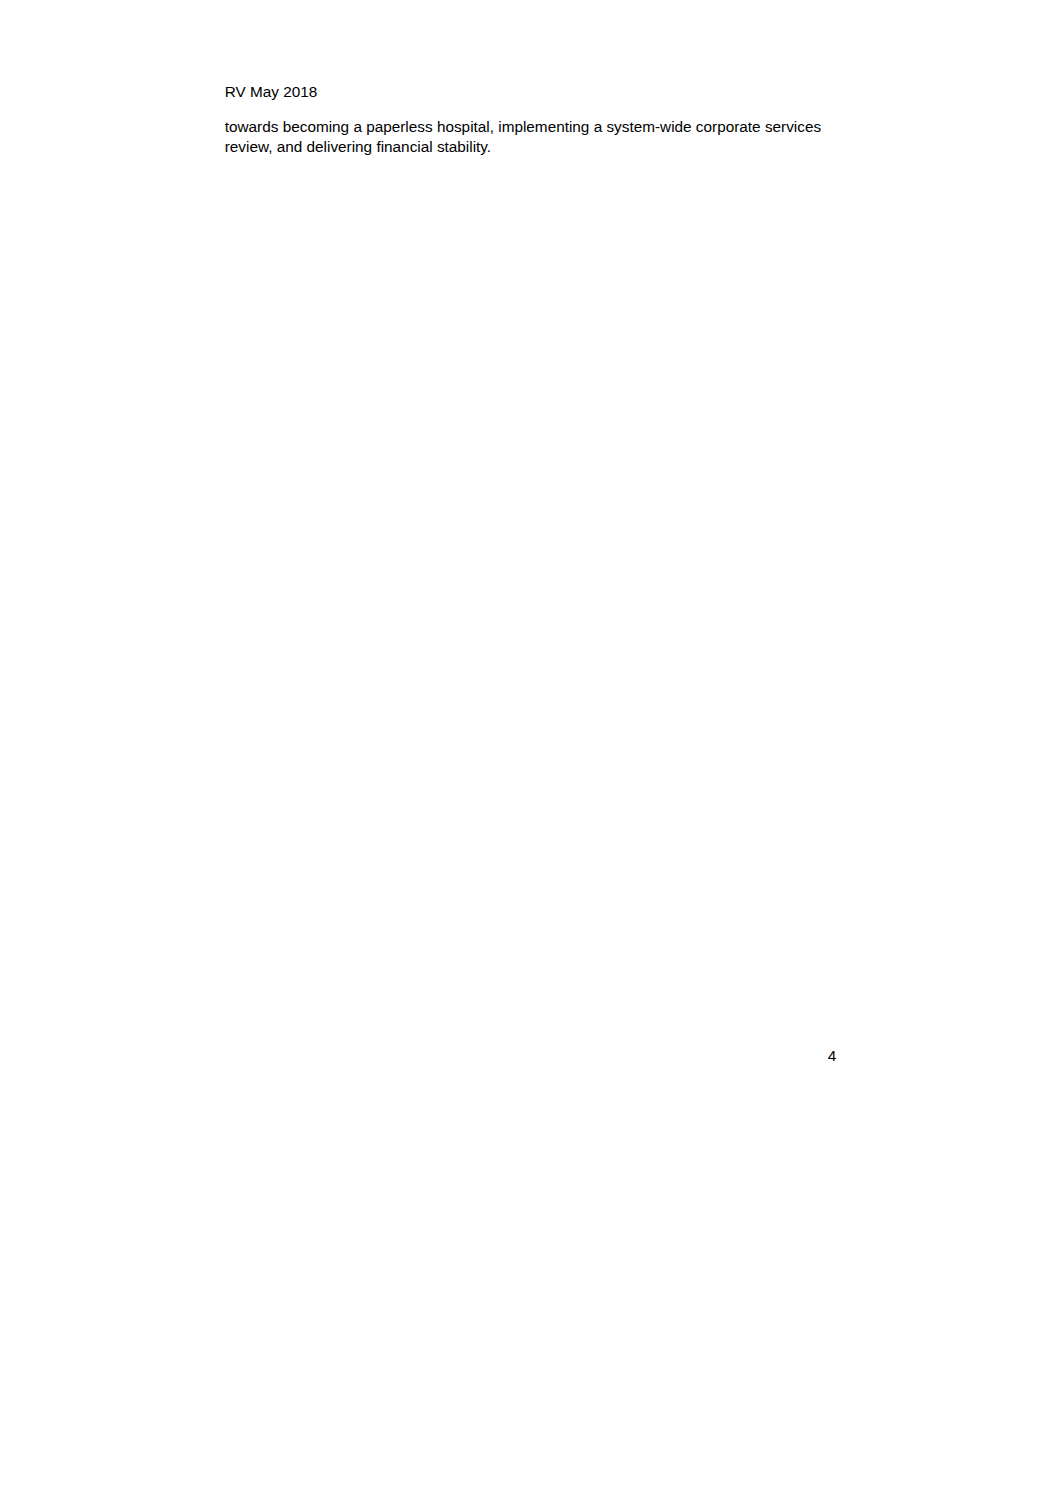RV May 2018
towards becoming a paperless hospital, implementing a system-wide corporate services review, and delivering financial stability.
4